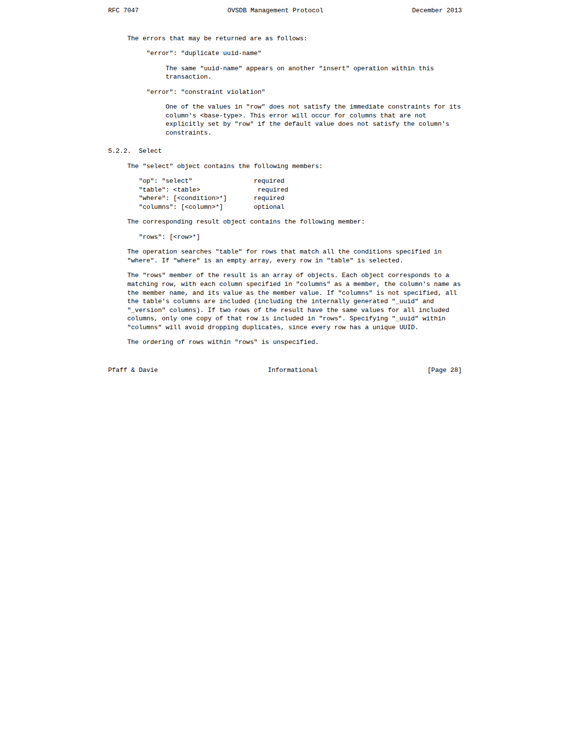RFC 7047 OVSDB Management Protocol December 2013
The errors that may be returned are as follows:
"error": "duplicate uuid-name"
The same "uuid-name" appears on another "insert" operation within this transaction.
"error": "constraint violation"
One of the values in "row" does not satisfy the immediate constraints for its column's <base-type>. This error will occur for columns that are not explicitly set by "row" if the default value does not satisfy the column's constraints.
5.2.2. Select
The "select" object contains the following members:
   "op": "select"                required
   "table": <table>               required
   "where": [<condition>*]       required
   "columns": [<column>*]        optional
The corresponding result object contains the following member:
   "rows": [<row>*]
The operation searches "table" for rows that match all the conditions specified in "where". If "where" is an empty array, every row in "table" is selected.
The "rows" member of the result is an array of objects. Each object corresponds to a matching row, with each column specified in "columns" as a member, the column's name as the member name, and its value as the member value. If "columns" is not specified, all the table's columns are included (including the internally generated "_uuid" and "_version" columns). If two rows of the result have the same values for all included columns, only one copy of that row is included in "rows". Specifying "_uuid" within "columns" will avoid dropping duplicates, since every row has a unique UUID.
The ordering of rows within "rows" is unspecified.
Pfaff & Davie Informational [Page 28]